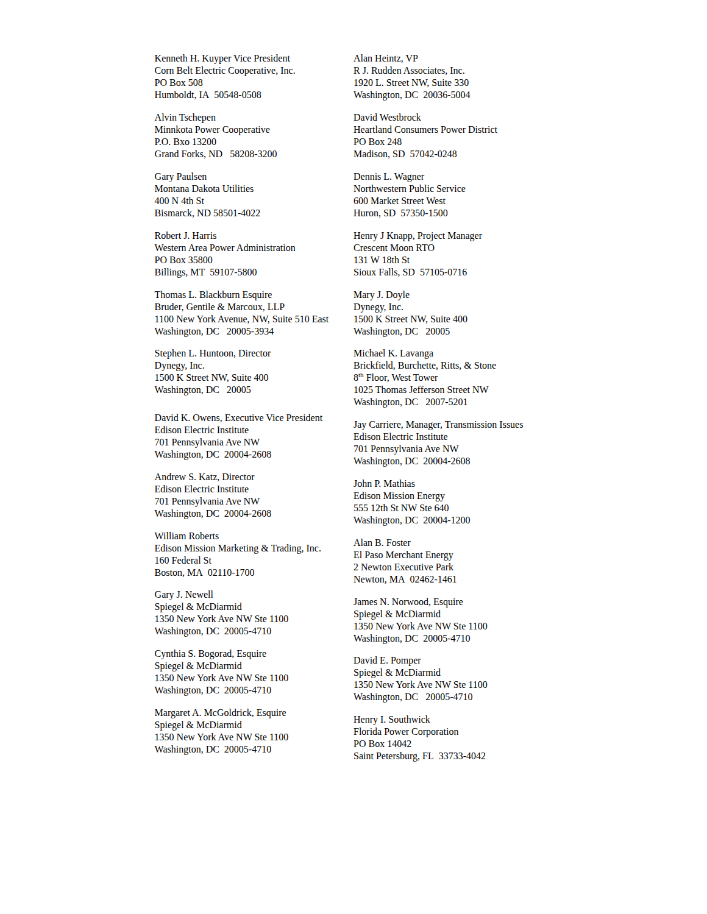| Kenneth H. Kuyper Vice President Corn Belt Electric Cooperative, Inc. PO Box 508 Humboldt, IA 50548-0508 Alvin Tschepen Minnkota Power Cooperative P.O. Bxo 13200 Grand Forks, ND 58208-3200 Gary Paulsen Montana Dakota Utilities 400 N 4th St Bismarck, ND 58501-4022 Robert J. Harris Western Area Power Administration PO Box 35800 Billings, MT 59107-5800 Thomas L. Blackburn Esquire Bruder, Gentile & Marcoux, LLP 1100 New York Avenue, NW, Suite 510 East Washington, DC 20005-3934 Stephen L. Huntoon, Director Dynegy, Inc. 1500 K Street NW, Suite 400 Washington, DC 20005 David K. Owens, Executive Vice President Edison Electric Institute 701 Pennsylvania Ave NW Washington, DC 20004-2608 Andrew S. Katz, Director Edison Electric Institute 701 Pennsylvania Ave NW Washington, DC 20004-2608 William Roberts Edison Mission Marketing & Trading, Inc. 160 Federal St Boston, MA 02110-1700 Gary J. Newell Spiegel & McDiarmid 1350 New York Ave NW Ste 1100 Washington, DC 20005-4710 Cynthia S. Bogorad, Esquire Spiegel & McDiarmid 1350 New York Ave NW Ste 1100 Washington, DC 20005-4710 Margaret A. McGoldrick, Esquire Spiegel & McDiarmid 1350 New York Ave NW Ste 1100 Washington, DC 20005-4710 | Alan Heintz, VP R J. Rudden Associates, Inc. 1920 L. Street NW, Suite 330 Washington, DC 20036-5004 David Westbrock Heartland Consumers Power District PO Box 248 Madison, SD 57042-0248 Dennis L. Wagner Northwestern Public Service 600 Market Street West Huron, SD 57350-1500 Henry J Knapp, Project Manager Crescent Moon RTO 131 W 18th St Sioux Falls, SD 57105-0716 Mary J. Doyle Dynegy, Inc. 1500 K Street NW, Suite 400 Washington, DC 20005 Michael K. Lavanga Brickfield, Burchette, Ritts, & Stone 8 th Floor, West Tower 1025 Thomas Jefferson Street NW Washington, DC 2007-5201 Jay Carriere, Manager, Transmission Issues Edison Electric Institute 701 Pennsylvania Ave NW Washington, DC 20004-2608 John P. Mathias Edison Mission Energy 555 12th St NW Ste 640 Washington, DC 20004-1200 Alan B. Foster El Paso Merchant Energy 2 Newton Executive Park Newton, MA 02462-1461 James N. Norwood, Esquire Spiegel & McDiarmid 1350 New York Ave NW Ste 1100 Washington, DC 20005-4710 David E. Pomper Spiegel & McDiarmid 1350 New York Ave NW Ste 1100 Washington, DC 20005-4710 Henry I. Southwick Florida Power Corporation PO Box 14042 Saint Petersburg, FL 33733-4042 |